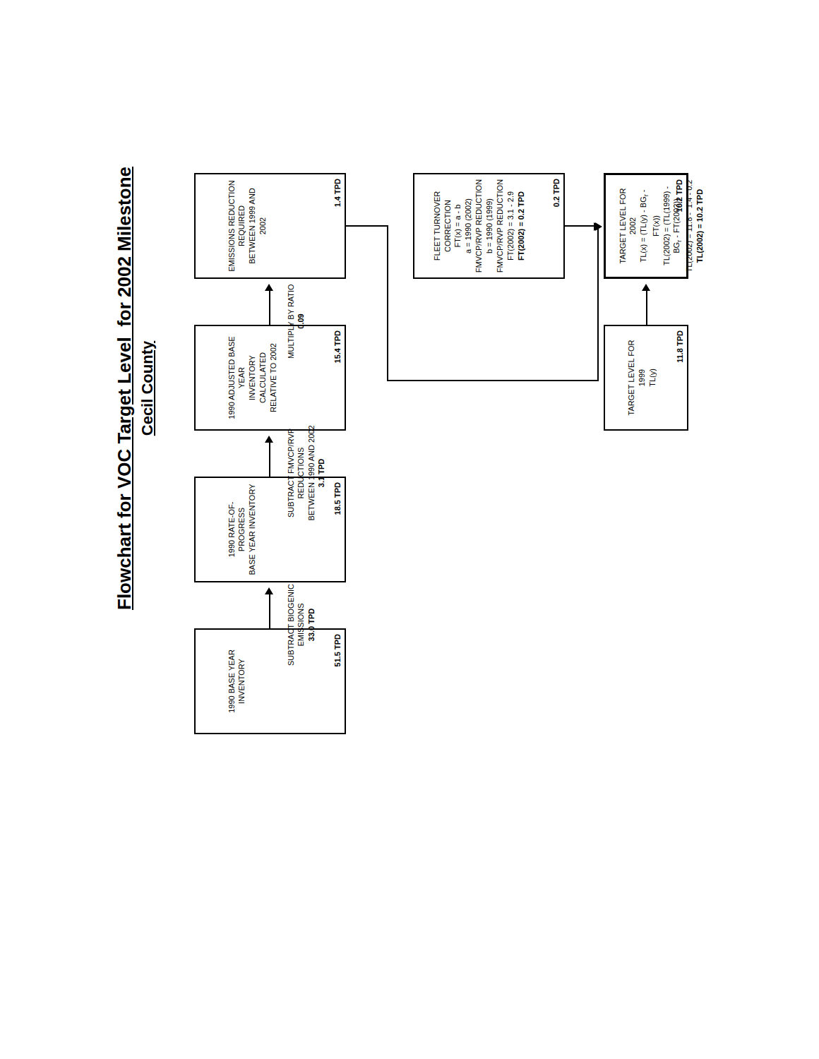Flowchart for VOC Target Level for 2002 Milestone
Cecil County
1990 BASE YEAR
INVENTORY 51.5 TPD
1990 RATE-OF-PROGRESS
BASE YEAR INVENTORY 18.5 TPD
1990 ADJUSTED BASE YEAR
INVENTORY CALCULATED
RELATIVE TO 2002 15.4 TPD
EMISSIONS REDUCTION REQUIRED
BETWEEN 1999 AND 2002 1.4 TPD
SUBTRACT BIOGENIC
EMISSIONS
33.0 TPD
SUBTRACT FMVCP/RVP REDUCTIONS
BETWEEN 1990 AND 2002
3.1 TPD
MULTIPLY BY RATIO
0.09
FLEET TURNOVER CORRECTION
FT(x) = a - b
a = 1990 (2002) FMVCP/RVP REDUCTION
b = 1990 (1999) FMVCP/RVP REDUCTION
FT(2002) = 3.1 - 2.9
FT(2002) = 0.2 TPD 0.2 TPD
TARGET LEVEL FOR 1999
TL(y) 11.8 TPD
TARGET LEVEL FOR 2002
TL(x) = (TL(y) - BGr - FT(x))
TL(2002) = (TL(1999) - BGr - FT(2002))
TL(2002) = 11.8 - 1.4 - 0.2
TL(2002) = 10.2 TPD 10.2 TPD